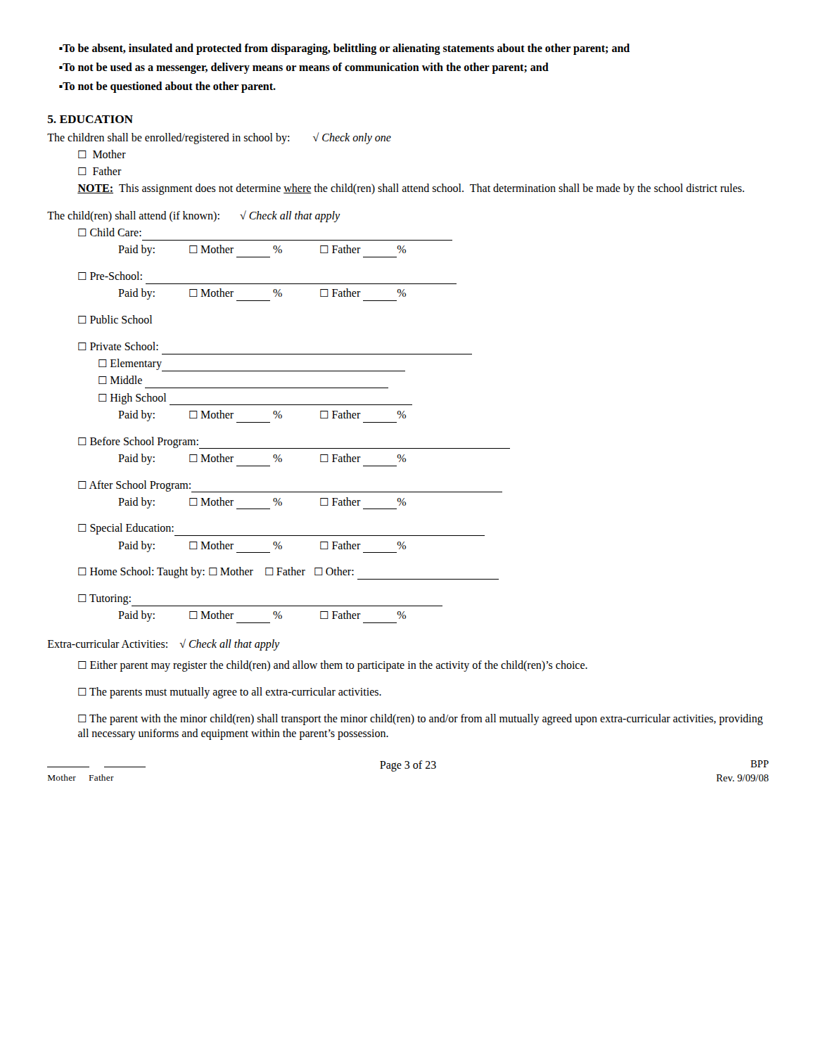▪To be absent, insulated and protected from disparaging, belittling or alienating statements about the other parent; and
▪To not be used as a messenger, delivery means or means of communication with the other parent; and
▪To not be questioned about the other parent.
5. EDUCATION
The children shall be enrolled/registered in school by: √ Check only one
☐ Mother
☐ Father
NOTE: This assignment does not determine where the child(ren) shall attend school. That determination shall be made by the school district rules.
The child(ren) shall attend (if known): √ Check all that apply
☐ Child Care:
Paid by: ☐ Mother % ☐ Father %
☐ Pre-School:
Paid by: ☐ Mother % ☐ Father %
☐ Public School
☐ Private School:
☐ Elementary
☐ Middle
☐ High School
Paid by: ☐ Mother % ☐ Father %
☐ Before School Program:
Paid by: ☐ Mother % ☐ Father %
☐ After School Program:
Paid by: ☐ Mother % ☐ Father %
☐ Special Education:
Paid by: ☐ Mother % ☐ Father %
☐ Home School: Taught by: ☐ Mother ☐ Father ☐ Other:
☐ Tutoring:
Paid by: ☐ Mother % ☐ Father %
Extra-curricular Activities: √ Check all that apply
☐ Either parent may register the child(ren) and allow them to participate in the activity of the child(ren)’s choice.
☐ The parents must mutually agree to all extra-curricular activities.
☐ The parent with the minor child(ren) shall transport the minor child(ren) to and/or from all mutually agreed upon extra-curricular activities, providing all necessary uniforms and equipment within the parent’s possession.
| Mother Father | Page 3 of 23 | BPP Rev. 9/09/08 |